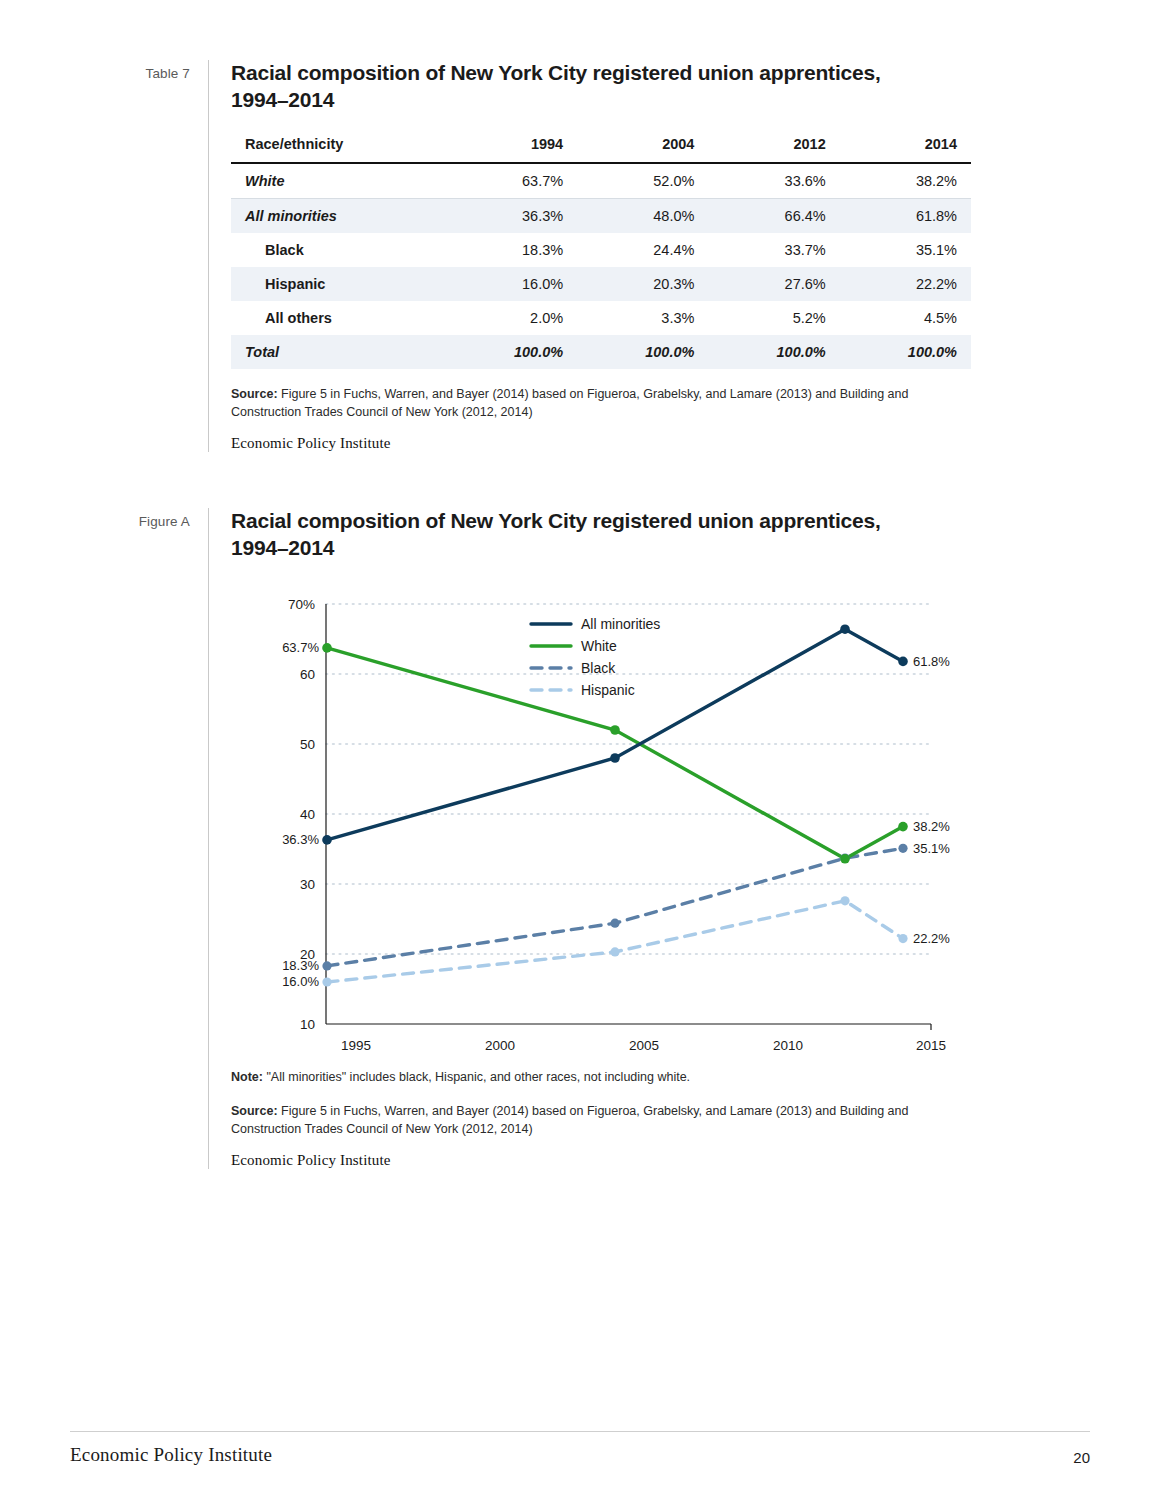Table 7
Racial composition of New York City registered union apprentices,
1994–2014
| Race/ethnicity | 1994 | 2004 | 2012 | 2014 |
| --- | --- | --- | --- | --- |
| White | 63.7% | 52.0% | 33.6% | 38.2% |
| All minorities | 36.3% | 48.0% | 66.4% | 61.8% |
| Black | 18.3% | 24.4% | 33.7% | 35.1% |
| Hispanic | 16.0% | 20.3% | 27.6% | 22.2% |
| All others | 2.0% | 3.3% | 5.2% | 4.5% |
| Total | 100.0% | 100.0% | 100.0% | 100.0% |
Source: Figure 5 in Fuchs, Warren, and Bayer (2014) based on Figueroa, Grabelsky, and Lamare (2013) and Building and Construction Trades Council of New York (2012, 2014)
Economic Policy Institute
Figure A
Racial composition of New York City registered union apprentices,
1994–2014
70% 60 50 40 30 20 10 1995 2000 2005 2010 2015 Data mapping: x: 1994 -> 96, 2004 -> 384, 2012 -> 614, 2014 -> 672 y: value v -> 440 - (v-10)*7 White: 63.7 -> 63.9 ; 52.0 -> 146 ; 33.6 -> 274.8 ; 38.2 -> 242.6 All minorities: 36.3 -> 255.9 ; 48.0 -> 174 ; 66.4 -> 45.2 ; 61.8 -> 77.4 Black: 18.3 -> 381.9 ; 24.4 -> 339.2 ; 33.7 -> 274.1 ; 35.1 -> 264.3 Hispanic: 16.0 -> 398 ; 20.3 -> 367.9 ; 27.6 -> 316.8 ; 22.2 -> 354.6 63.7% 36.3% 18.3% 16.0% 61.8% 38.2% 35.1% 22.2% All minorities White Black Hispanic
Note: "All minorities" includes black, Hispanic, and other races, not including white.
Source: Figure 5 in Fuchs, Warren, and Bayer (2014) based on Figueroa, Grabelsky, and Lamare (2013) and Building and Construction Trades Council of New York (2012, 2014)
Economic Policy Institute
Economic Policy Institute
20